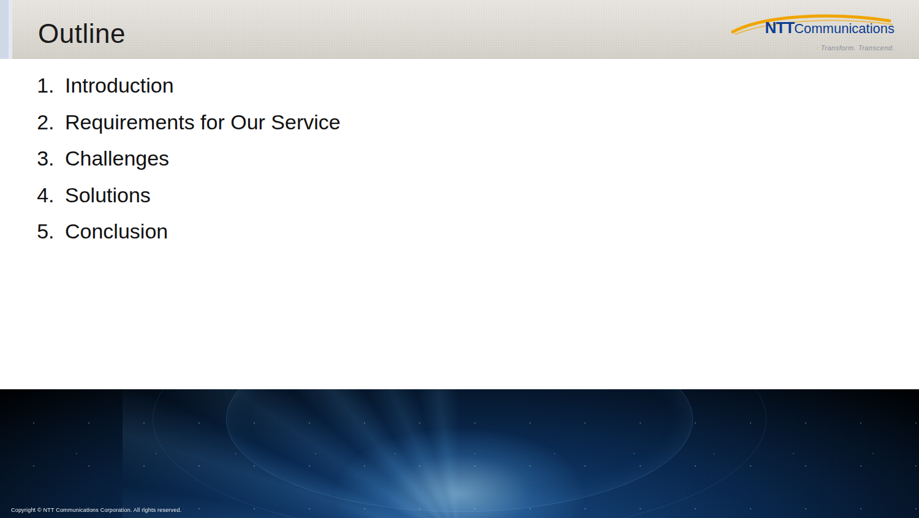Outline
NTT Communications
· Transform. Transcend.
Introduction
Requirements for Our Service
Challenges
Solutions
Conclusion
Copyright © NTT Communications Corporation. All rights reserved.